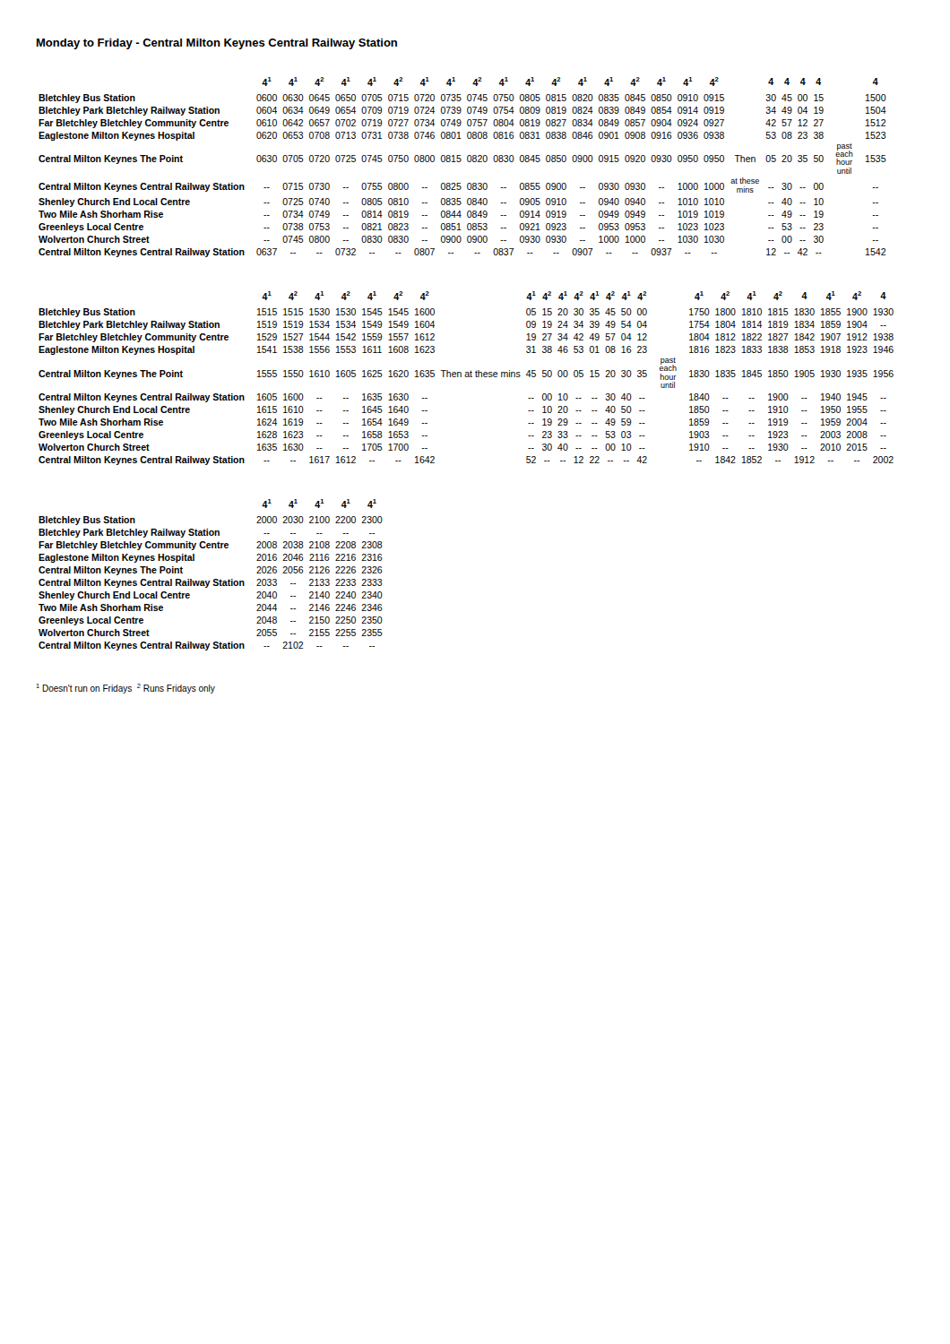Monday to Friday - Central Milton Keynes Central Railway Station
| | 4 1 | 4 1 | 4 2 | 4 1 | 4 1 | 4 2 | 4 1 | 4 1 | 4 2 | 4 1 | 4 1 | 4 2 | 4 1 | 4 1 | 4 2 | 4 1 | 4 1 | 4 2 | | 4 | 4 | 4 | 4 | | 4 |
| --- | --- | --- | --- | --- | --- | --- | --- | --- | --- | --- | --- | --- | --- | --- | --- | --- | --- | --- | --- | --- | --- | --- | --- | --- | --- |
| Bletchley Bus Station | 0600 | 0630 | 0645 | 0650 | 0705 | 0715 | 0720 | 0735 | 0745 | 0750 | 0805 | 0815 | 0820 | 0835 | 0845 | 0850 | 0910 | 0915 | | 30 | 45 | 00 | 15 | | 1500 |
| Bletchley Park Bletchley Railway Station | 0604 | 0634 | 0649 | 0654 | 0709 | 0719 | 0724 | 0739 | 0749 | 0754 | 0809 | 0819 | 0824 | 0839 | 0849 | 0854 | 0914 | 0919 | | 34 | 49 | 04 | 19 | | 1504 |
| Far Bletchley Bletchley Community Centre | 0610 | 0642 | 0657 | 0702 | 0719 | 0727 | 0734 | 0749 | 0757 | 0804 | 0819 | 0827 | 0834 | 0849 | 0857 | 0904 | 0924 | 0927 | | 42 | 57 | 12 | 27 | | 1512 |
| Eaglestone Milton Keynes Hospital | 0620 | 0653 | 0708 | 0713 | 0731 | 0738 | 0746 | 0801 | 0808 | 0816 | 0831 | 0838 | 0846 | 0901 | 0908 | 0916 | 0936 | 0938 | | 53 | 08 | 23 | 38 | | 1523 |
| Central Milton Keynes The Point | 0630 | 0705 | 0720 | 0725 | 0745 | 0750 | 0800 | 0815 | 0820 | 0830 | 0845 | 0850 | 0900 | 0915 | 0920 | 0930 | 0950 | 0950 | Then | 05 | 20 | 35 | 50 | past each hour until | 1535 |
| Central Milton Keynes Central Railway Station | -- | 0715 | 0730 | -- | 0755 | 0800 | -- | 0825 | 0830 | -- | 0855 | 0900 | -- | 0930 | 0930 | -- | 1000 | 1000 | at these mins | -- | 30 | -- | 00 | | -- |
| Shenley Church End Local Centre | -- | 0725 | 0740 | -- | 0805 | 0810 | -- | 0835 | 0840 | -- | 0905 | 0910 | -- | 0940 | 0940 | -- | 1010 | 1010 | | -- | 40 | -- | 10 | | -- |
| Two Mile Ash Shorham Rise | -- | 0734 | 0749 | -- | 0814 | 0819 | -- | 0844 | 0849 | -- | 0914 | 0919 | -- | 0949 | 0949 | -- | 1019 | 1019 | | -- | 49 | -- | 19 | | -- |
| Greenleys Local Centre | -- | 0738 | 0753 | -- | 0821 | 0823 | -- | 0851 | 0853 | -- | 0921 | 0923 | -- | 0953 | 0953 | -- | 1023 | 1023 | | -- | 53 | -- | 23 | | -- |
| Wolverton Church Street | -- | 0745 | 0800 | -- | 0830 | 0830 | -- | 0900 | 0900 | -- | 0930 | 0930 | -- | 1000 | 1000 | -- | 1030 | 1030 | | -- | 00 | -- | 30 | | -- |
| Central Milton Keynes Central Railway Station | 0637 | -- | -- | 0732 | -- | -- | 0807 | -- | -- | 0837 | -- | -- | 0907 | -- | -- | 0937 | -- | -- | | 12 | -- | 42 | -- | | 1542 |
| | 4 1 | 4 2 | 4 1 | 4 2 | 4 1 | 4 2 | 4 2 | | 4 1 | 4 2 | 4 1 | 4 2 | 4 1 | 4 2 | 4 1 | 4 2 | | 4 1 | 4 2 | 4 1 | 4 2 | 4 | 4 1 | 4 2 | 4 |
| --- | --- | --- | --- | --- | --- | --- | --- | --- | --- | --- | --- | --- | --- | --- | --- | --- | --- | --- | --- | --- | --- | --- | --- | --- | --- |
| Bletchley Bus Station | 1515 | 1515 | 1530 | 1530 | 1545 | 1545 | 1600 | | 05 | 15 | 20 | 30 | 35 | 45 | 50 | 00 | | 1750 | 1800 | 1810 | 1815 | 1830 | 1855 | 1900 | 1930 |
| Bletchley Park Bletchley Railway Station | 1519 | 1519 | 1534 | 1534 | 1549 | 1549 | 1604 | | 09 | 19 | 24 | 34 | 39 | 49 | 54 | 04 | | 1754 | 1804 | 1814 | 1819 | 1834 | 1859 | 1904 | -- |
| Far Bletchley Bletchley Community Centre | 1529 | 1527 | 1544 | 1542 | 1559 | 1557 | 1612 | | 19 | 27 | 34 | 42 | 49 | 57 | 04 | 12 | | 1804 | 1812 | 1822 | 1827 | 1842 | 1907 | 1912 | 1938 |
| Eaglestone Milton Keynes Hospital | 1541 | 1538 | 1556 | 1553 | 1611 | 1608 | 1623 | | 31 | 38 | 46 | 53 | 01 | 08 | 16 | 23 | | 1816 | 1823 | 1833 | 1838 | 1853 | 1918 | 1923 | 1946 |
| Central Milton Keynes The Point | 1555 | 1550 | 1610 | 1605 | 1625 | 1620 | 1635 | Then at these mins | 45 | 50 | 00 | 05 | 15 | 20 | 30 | 35 | past each hour until | 1830 | 1835 | 1845 | 1850 | 1905 | 1930 | 1935 | 1956 |
| Central Milton Keynes Central Railway Station | 1605 | 1600 | -- | -- | 1635 | 1630 | -- | | -- | 00 | 10 | -- | -- | 30 | 40 | -- | | 1840 | -- | -- | 1900 | -- | 1940 | 1945 | -- |
| Shenley Church End Local Centre | 1615 | 1610 | -- | -- | 1645 | 1640 | -- | | -- | 10 | 20 | -- | -- | 40 | 50 | -- | | 1850 | -- | -- | 1910 | -- | 1950 | 1955 | -- |
| Two Mile Ash Shorham Rise | 1624 | 1619 | -- | -- | 1654 | 1649 | -- | | -- | 19 | 29 | -- | -- | 49 | 59 | -- | | 1859 | -- | -- | 1919 | -- | 1959 | 2004 | -- |
| Greenleys Local Centre | 1628 | 1623 | -- | -- | 1658 | 1653 | -- | | -- | 23 | 33 | -- | -- | 53 | 03 | -- | | 1903 | -- | -- | 1923 | -- | 2003 | 2008 | -- |
| Wolverton Church Street | 1635 | 1630 | -- | -- | 1705 | 1700 | -- | | -- | 30 | 40 | -- | -- | 00 | 10 | -- | | 1910 | -- | -- | 1930 | -- | 2010 | 2015 | -- |
| Central Milton Keynes Central Railway Station | -- | -- | 1617 | 1612 | -- | -- | 1642 | | 52 | -- | -- | 12 | 22 | -- | -- | 42 | | -- | 1842 | 1852 | -- | 1912 | -- | -- | 2002 |
| | 4 1 | 4 1 | 4 1 | 4 1 | 4 1 |
| --- | --- | --- | --- | --- | --- |
| Bletchley Bus Station | 2000 | 2030 | 2100 | 2200 | 2300 |
| Bletchley Park Bletchley Railway Station | -- | -- | -- | -- | -- |
| Far Bletchley Bletchley Community Centre | 2008 | 2038 | 2108 | 2208 | 2308 |
| Eaglestone Milton Keynes Hospital | 2016 | 2046 | 2116 | 2216 | 2316 |
| Central Milton Keynes The Point | 2026 | 2056 | 2126 | 2226 | 2326 |
| Central Milton Keynes Central Railway Station | 2033 | -- | 2133 | 2233 | 2333 |
| Shenley Church End Local Centre | 2040 | -- | 2140 | 2240 | 2340 |
| Two Mile Ash Shorham Rise | 2044 | -- | 2146 | 2246 | 2346 |
| Greenleys Local Centre | 2048 | -- | 2150 | 2250 | 2350 |
| Wolverton Church Street | 2055 | -- | 2155 | 2255 | 2355 |
| Central Milton Keynes Central Railway Station | -- | 2102 | -- | -- | -- |
1 Doesn't run on Fridays 2 Runs Fridays only